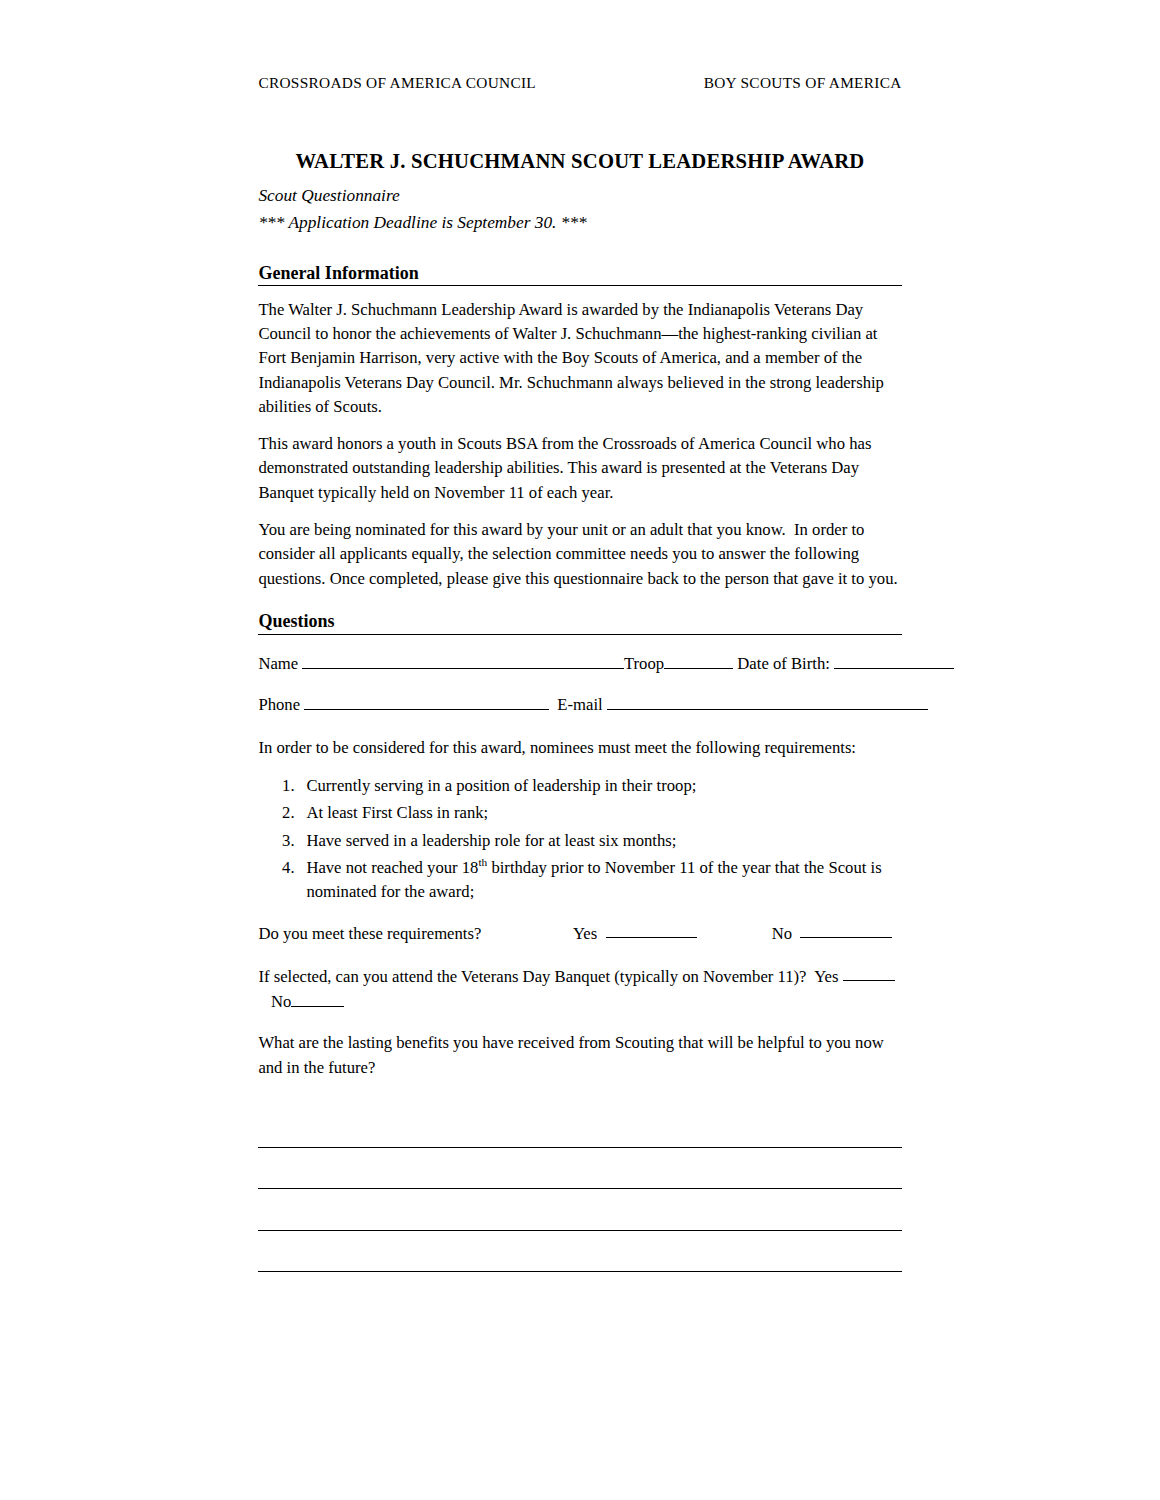CROSSROADS OF AMERICA COUNCIL
BOY SCOUTS OF AMERICA
WALTER J. SCHUCHMANN SCOUT LEADERSHIP AWARD
Scout Questionnaire
*** Application Deadline is September 30. ***
General Information
The Walter J. Schuchmann Leadership Award is awarded by the Indianapolis Veterans Day Council to honor the achievements of Walter J. Schuchmann—the highest-ranking civilian at Fort Benjamin Harrison, very active with the Boy Scouts of America, and a member of the Indianapolis Veterans Day Council. Mr. Schuchmann always believed in the strong leadership abilities of Scouts.
This award honors a youth in Scouts BSA from the Crossroads of America Council who has demonstrated outstanding leadership abilities. This award is presented at the Veterans Day Banquet typically held on November 11 of each year.
You are being nominated for this award by your unit or an adult that you know. In order to consider all applicants equally, the selection committee needs you to answer the following questions. Once completed, please give this questionnaire back to the person that gave it to you.
Questions
Name Troop Date of Birth:
Phone E-mail
In order to be considered for this award, nominees must meet the following requirements:
Currently serving in a position of leadership in their troop;
At least First Class in rank;
Have served in a leadership role for at least six months;
Have not reached your 18th birthday prior to November 11 of the year that the Scout is nominated for the award;
Do you meet these requirements? Yes No
If selected, can you attend the Veterans Day Banquet (typically on November 11)? Yes No
What are the lasting benefits you have received from Scouting that will be helpful to you now and in the future?